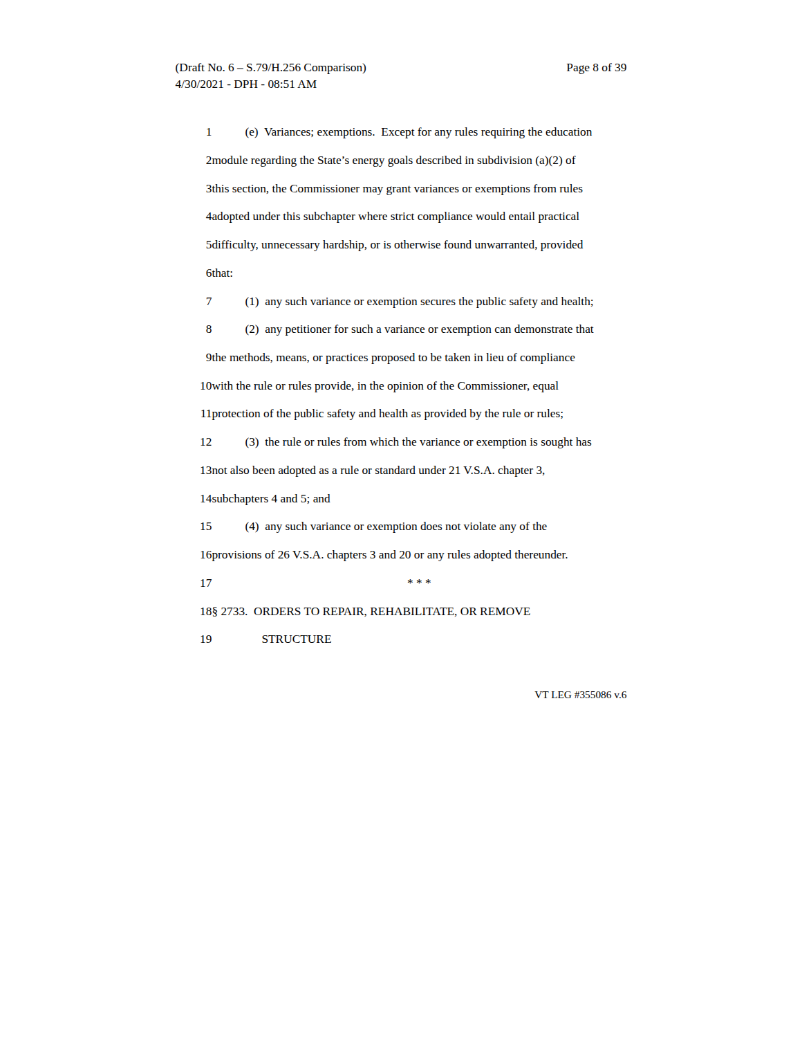(Draft No. 6 – S.79/H.256 Comparison)
4/30/2021 - DPH - 08:51 AM
Page 8 of 39
| 1 | (e) Variances; exemptions. Except for any rules requiring the education |
| 2 | module regarding the State’s energy goals described in subdivision (a)(2) of |
| 3 | this section, the Commissioner may grant variances or exemptions from rules |
| 4 | adopted under this subchapter where strict compliance would entail practical |
| 5 | difficulty, unnecessary hardship, or is otherwise found unwarranted, provided |
| 6 | that: |
| 7 | (1) any such variance or exemption secures the public safety and health; |
| 8 | (2) any petitioner for such a variance or exemption can demonstrate that |
| 9 | the methods, means, or practices proposed to be taken in lieu of compliance |
| 10 | with the rule or rules provide, in the opinion of the Commissioner, equal |
| 11 | protection of the public safety and health as provided by the rule or rules; |
| 12 | (3) the rule or rules from which the variance or exemption is sought has |
| 13 | not also been adopted as a rule or standard under 21 V.S.A. chapter 3, |
| 14 | subchapters 4 and 5; and |
| 15 | (4) any such variance or exemption does not violate any of the |
| 16 | provisions of 26 V.S.A. chapters 3 and 20 or any rules adopted thereunder. |
| 17 | * * * |
| 18 | § 2733. ORDERS TO REPAIR, REHABILITATE, OR REMOVE |
| 19 | STRUCTURE |
VT LEG #355086 v.6